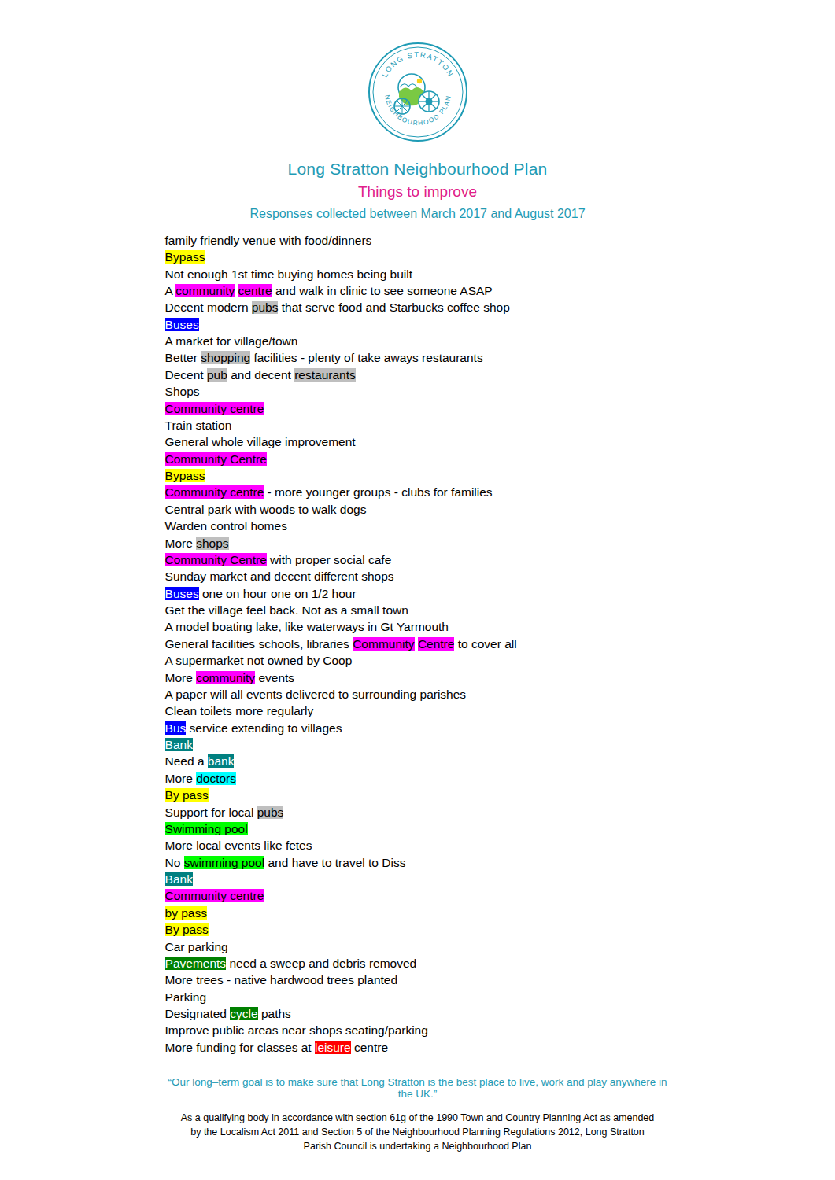LONG STRATTON NEIGHBOURHOOD PLAN
Long Stratton Neighbourhood Plan
Things to improve
Responses collected between March 2017 and August 2017
family friendly venue with food/dinners
Bypass
Not enough 1st time buying homes being built
A community centre and walk in clinic to see someone ASAP
Decent modern pubs that serve food and Starbucks coffee shop
Buses
A market for village/town
Better shopping facilities - plenty of take aways restaurants
Decent pub and decent restaurants
Shops
Community centre
Train station
General whole village improvement
Community Centre
Bypass
Community centre - more younger groups - clubs for families
Central park with woods to walk dogs
Warden control homes
More shops
Community Centre with proper social cafe
Sunday market and decent different shops
Buses one on hour one on 1/2 hour
Get the village feel back. Not as a small town
A model boating lake, like waterways in Gt Yarmouth
General facilities schools, libraries Community Centre to cover all
A supermarket not owned by Coop
More community events
A paper will all events delivered to surrounding parishes
Clean toilets more regularly
Bus service extending to villages
Bank
Need a bank
More doctors
By pass
Support for local pubs
Swimming pool
More local events like fetes
No swimming pool and have to travel to Diss
Bank
Community centre
by pass
By pass
Car parking
Pavements need a sweep and debris removed
More trees - native hardwood trees planted
Parking
Designated cycle paths
Improve public areas near shops seating/parking
More funding for classes at leisure centre
“Our long–term goal is to make sure that Long Stratton is the best place to live, work and play anywhere in the UK.”
As a qualifying body in accordance with section 61g of the 1990 Town and Country Planning Act as amended by the Localism Act 2011 and Section 5 of the Neighbourhood Planning Regulations 2012, Long Stratton Parish Council is undertaking a Neighbourhood Plan